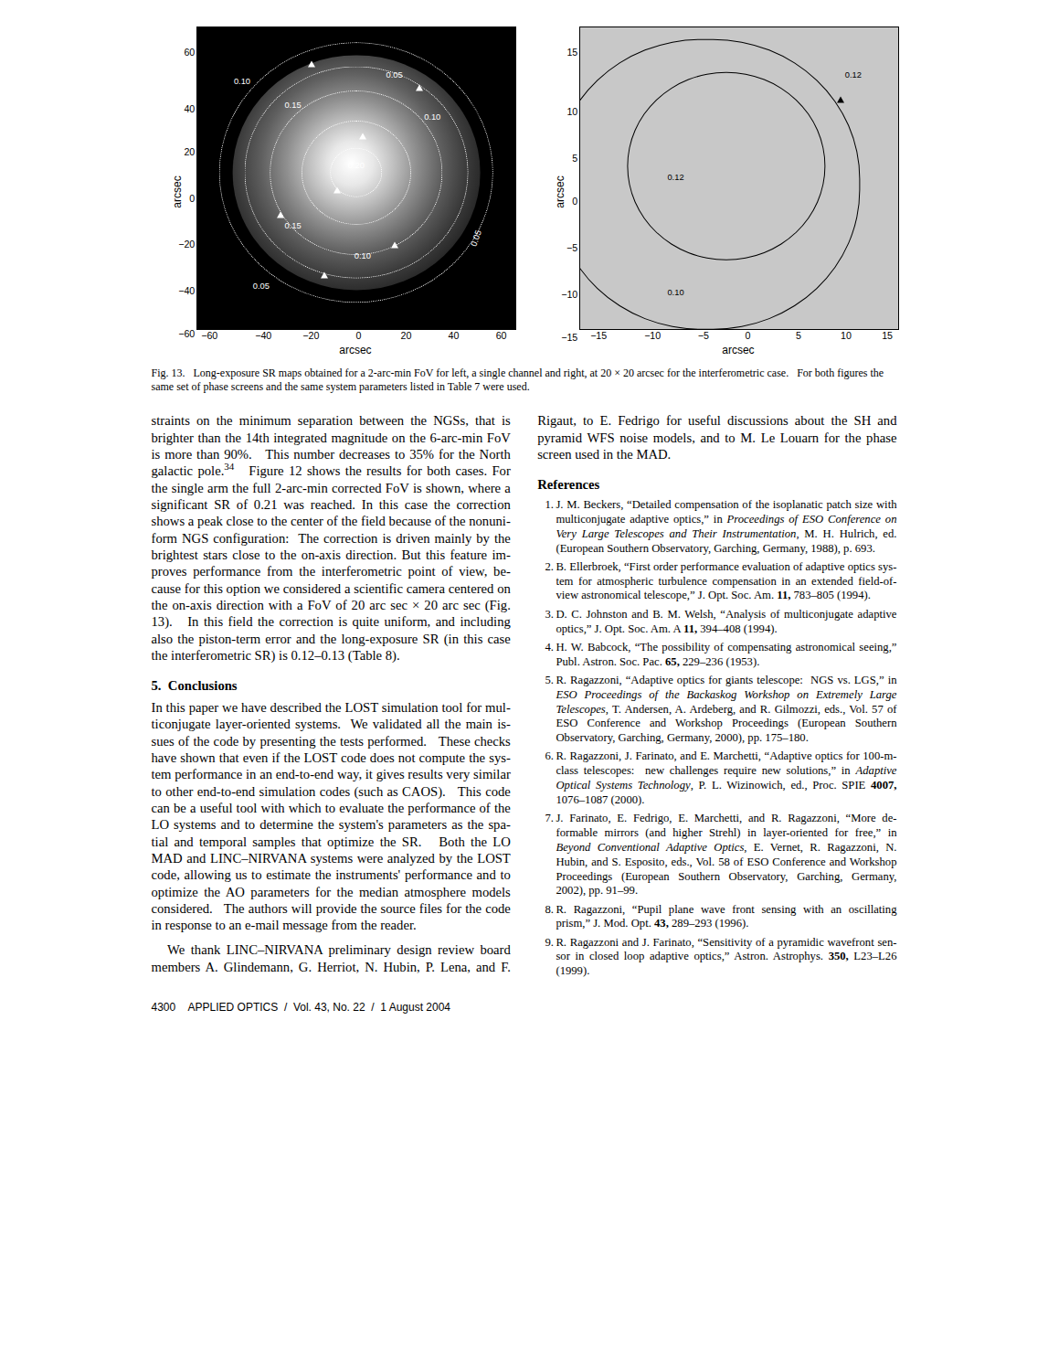60 40 20 0 −20 −40 −60
arcsec
0.10 0.15 0.05 0.10 0.20 0.15 0.10 0.05 0.05
−60 −40 −20 0 20 40 60
arcsec
15 10 5 0 −5 −10 −15
arcsec
0.12 0.12 0.10
−15 −10 −5 0 5 10 15
arcsec
Fig. 13. Long-exposure SR maps obtained for a 2-arc-min FoV for left, a single channel and right, at 20 × 20 arcsec for the interferometric case. For both figures the same set of phase screens and the same system parameters listed in Table 7 were used.
straints on the minimum separation between the NGSs, that is brighter than the 14th integrated magnitude on the 6-arc-min FoV is more than 90%. This number decreases to 35% for the North galactic pole.34 Figure 12 shows the results for both cases. For the single arm the full 2-arc-min corrected FoV is shown, where a significant SR of 0.21 was reached. In this case the correction shows a peak close to the center of the field because of the nonuniform NGS configuration: The correction is driven mainly by the brightest stars close to the on-axis direction. But this feature improves performance from the interferometric point of view, because for this option we considered a scientific camera centered on the on-axis direction with a FoV of 20 arc sec × 20 arc sec (Fig. 13). In this field the correction is quite uniform, and including also the piston-term error and the long-exposure SR (in this case the interferometric SR) is 0.12–0.13 (Table 8).
5. Conclusions
In this paper we have described the LOST simulation tool for multiconjugate layer-oriented systems. We validated all the main issues of the code by presenting the tests performed. These checks have shown that even if the LOST code does not compute the system performance in an end-to-end way, it gives results very similar to other end-to-end simulation codes (such as CAOS). This code can be a useful tool with which to evaluate the performance of the LO systems and to determine the system's parameters as the spatial and temporal samples that optimize the SR. Both the LO MAD and LINC–NIRVANA systems were analyzed by the LOST code, allowing us to estimate the instruments' performance and to optimize the AO parameters for the median atmosphere models considered. The authors will provide the source files for the code in response to an e-mail message from the reader.
We thank LINC–NIRVANA preliminary design review board members A. Glindemann, G. Herriot, N. Hubin, P. Lena, and F. Rigaut, to E. Fedrigo for useful discussions about the SH and pyramid WFS noise models, and to M. Le Louarn for the phase screen used in the MAD.
References
J. M. Beckers, “Detailed compensation of the isoplanatic patch size with multiconjugate adaptive optics,” in Proceedings of ESO Conference on Very Large Telescopes and Their Instrumentation, M. H. Hulrich, ed. (European Southern Observatory, Garching, Germany, 1988), p. 693.
B. Ellerbroek, “First order performance evaluation of adaptive optics system for atmospheric turbulence compensation in an extended field-of-view astronomical telescope,” J. Opt. Soc. Am. 11, 783–805 (1994).
D. C. Johnston and B. M. Welsh, “Analysis of multiconjugate adaptive optics,” J. Opt. Soc. Am. A 11, 394–408 (1994).
H. W. Babcock, “The possibility of compensating astronomical seeing,” Publ. Astron. Soc. Pac. 65, 229–236 (1953).
R. Ragazzoni, “Adaptive optics for giants telescope: NGS vs. LGS,” in ESO Proceedings of the Backaskog Workshop on Extremely Large Telescopes, T. Andersen, A. Ardeberg, and R. Gilmozzi, eds., Vol. 57 of ESO Conference and Workshop Proceedings (European Southern Observatory, Garching, Germany, 2000), pp. 175–180.
R. Ragazzoni, J. Farinato, and E. Marchetti, “Adaptive optics for 100-m-class telescopes: new challenges require new solutions,” in Adaptive Optical Systems Technology, P. L. Wizinowich, ed., Proc. SPIE 4007, 1076–1087 (2000).
J. Farinato, E. Fedrigo, E. Marchetti, and R. Ragazzoni, “More deformable mirrors (and higher Strehl) in layer-oriented for free,” in Beyond Conventional Adaptive Optics, E. Vernet, R. Ragazzoni, N. Hubin, and S. Esposito, eds., Vol. 58 of ESO Conference and Workshop Proceedings (European Southern Observatory, Garching, Germany, 2002), pp. 91–99.
R. Ragazzoni, “Pupil plane wave front sensing with an oscillating prism,” J. Mod. Opt. 43, 289–293 (1996).
R. Ragazzoni and J. Farinato, “Sensitivity of a pyramidic wavefront sensor in closed loop adaptive optics,” Astron. Astrophys. 350, L23–L26 (1999).
4300 APPLIED OPTICS / Vol. 43, No. 22 / 1 August 2004